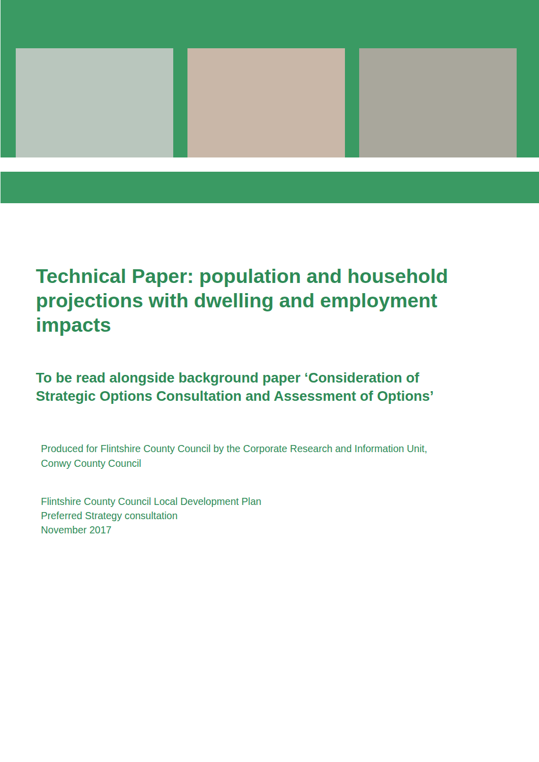Technical Paper: population and household projections with dwelling and employment impacts
To be read alongside background paper ‘Consideration of Strategic Options Consultation and Assessment of Options’
Produced for Flintshire County Council by the Corporate Research and Information Unit, Conwy County Council
Flintshire County Council Local Development Plan
Preferred Strategy consultation
November 2017